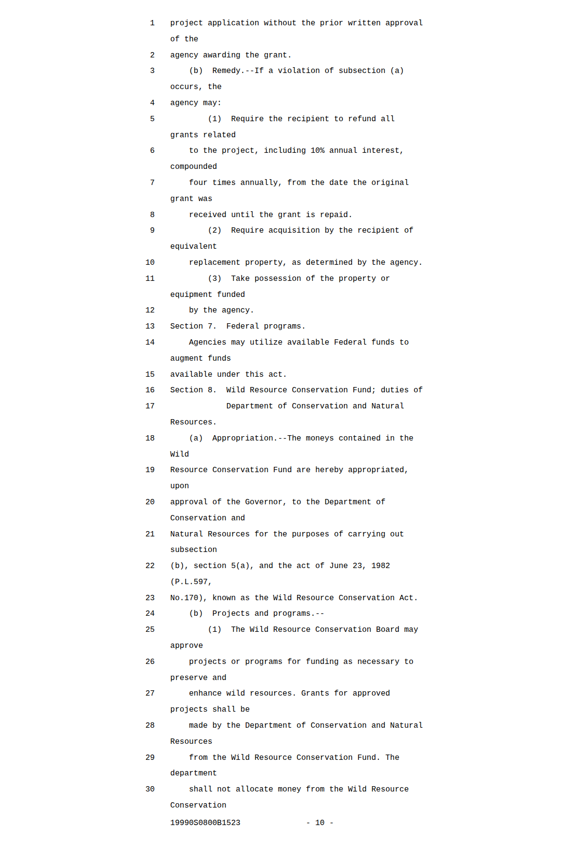project application without the prior written approval of the
agency awarding the grant.
(b) Remedy.--If a violation of subsection (a) occurs, the
agency may:
(1) Require the recipient to refund all grants related
to the project, including 10% annual interest, compounded
four times annually, from the date the original grant was
received until the grant is repaid.
(2) Require acquisition by the recipient of equivalent
replacement property, as determined by the agency.
(3) Take possession of the property or equipment funded
by the agency.
Section 7. Federal programs.
Agencies may utilize available Federal funds to augment funds
available under this act.
Section 8. Wild Resource Conservation Fund; duties of
Department of Conservation and Natural Resources.
(a) Appropriation.--The moneys contained in the Wild
Resource Conservation Fund are hereby appropriated, upon
approval of the Governor, to the Department of Conservation and
Natural Resources for the purposes of carrying out subsection
(b), section 5(a), and the act of June 23, 1982 (P.L.597,
No.170), known as the Wild Resource Conservation Act.
(b) Projects and programs.--
(1) The Wild Resource Conservation Board may approve
projects or programs for funding as necessary to preserve and
enhance wild resources. Grants for approved projects shall be
made by the Department of Conservation and Natural Resources
from the Wild Resource Conservation Fund. The department
shall not allocate money from the Wild Resource Conservation
19990S0800B1523 - 10 -